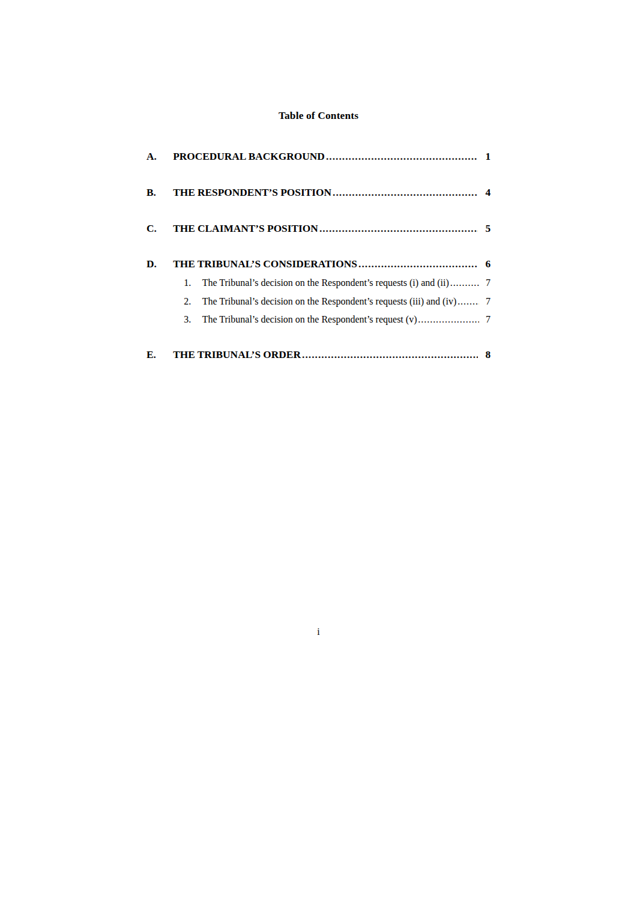Table of Contents
A. Procedural Background .................................................................................................................................................. 1
B. The Respondent’s Position .................................................................................................................................................. 4
C. The Claimant’s Position .................................................................................................................................................. 5
D. The Tribunal’s Considerations .................................................................................................................................................. 6
1. The Tribunal’s decision on the Respondent’s requests (i) and (ii) .................................................................................................. 7
2. The Tribunal’s decision on the Respondent’s requests (iii) and (iv) .................................................................................................. 7
3. The Tribunal’s decision on the Respondent’s request (v) .................................................................................................. 7
E. The Tribunal’s Order .................................................................................................................................................. 8
i